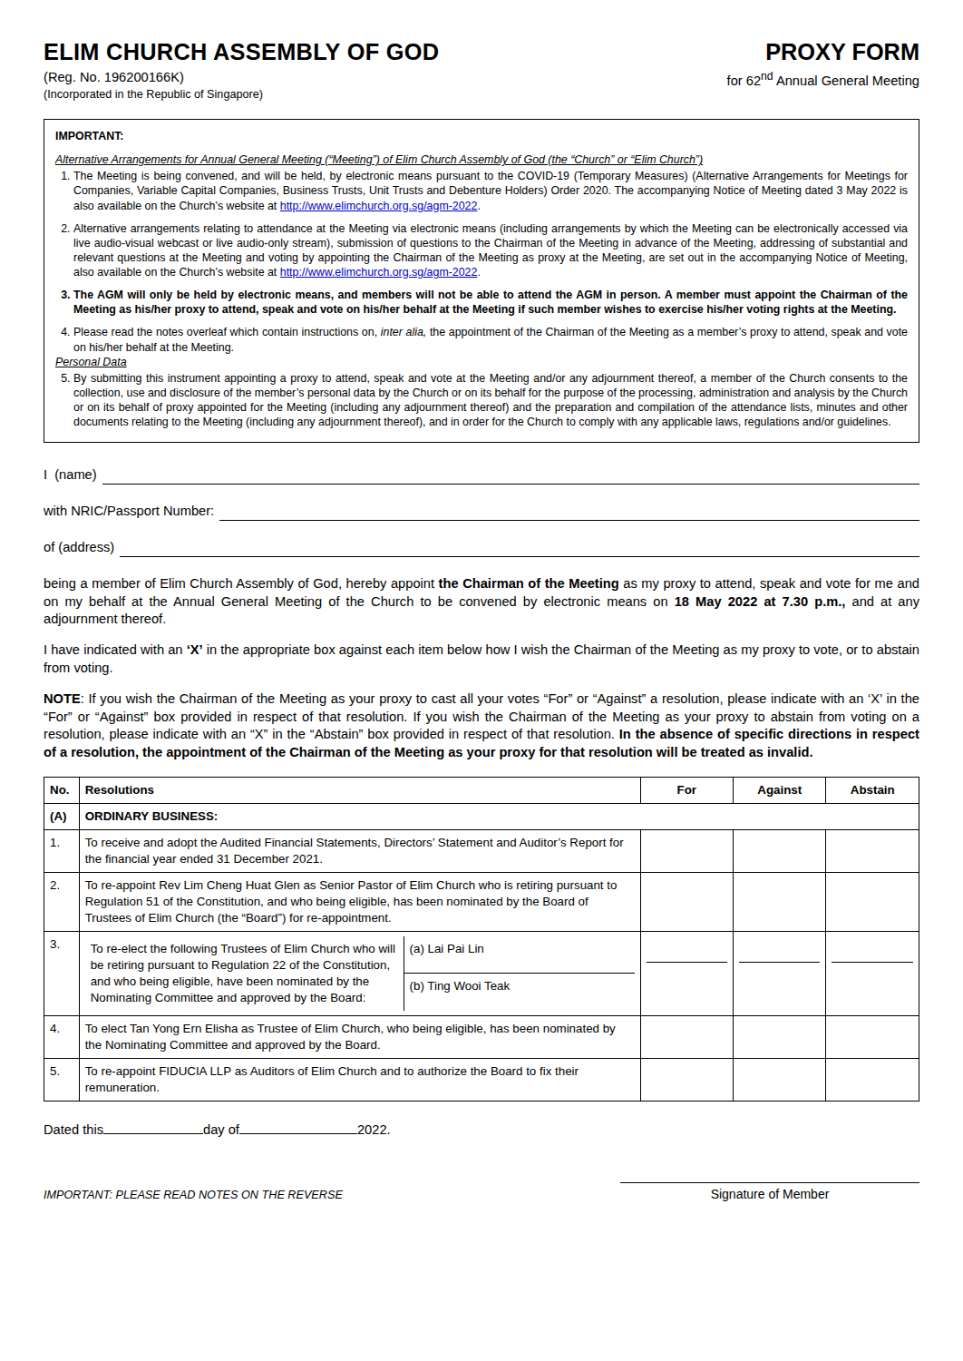ELIM CHURCH ASSEMBLY OF GOD
(Reg. No. 196200166K)
(Incorporated in the Republic of Singapore)
PROXY FORM
for 62nd Annual General Meeting
IMPORTANT:
Alternative Arrangements for Annual General Meeting (“Meeting”) of Elim Church Assembly of God (the “Church” or “Elim Church”)
The Meeting is being convened, and will be held, by electronic means pursuant to the COVID-19 (Temporary Measures) (Alternative Arrangements for Meetings for Companies, Variable Capital Companies, Business Trusts, Unit Trusts and Debenture Holders) Order 2020. The accompanying Notice of Meeting dated 3 May 2022 is also available on the Church’s website at http://www.elimchurch.org.sg/agm-2022.
Alternative arrangements relating to attendance at the Meeting via electronic means (including arrangements by which the Meeting can be electronically accessed via live audio-visual webcast or live audio-only stream), submission of questions to the Chairman of the Meeting in advance of the Meeting, addressing of substantial and relevant questions at the Meeting and voting by appointing the Chairman of the Meeting as proxy at the Meeting, are set out in the accompanying Notice of Meeting, also available on the Church’s website at http://www.elimchurch.org.sg/agm-2022.
The AGM will only be held by electronic means, and members will not be able to attend the AGM in person. A member must appoint the Chairman of the Meeting as his/her proxy to attend, speak and vote on his/her behalf at the Meeting if such member wishes to exercise his/her voting rights at the Meeting.
Please read the notes overleaf which contain instructions on, inter alia, the appointment of the Chairman of the Meeting as a member’s proxy to attend, speak and vote on his/her behalf at the Meeting.
Personal Data
By submitting this instrument appointing a proxy to attend, speak and vote at the Meeting and/or any adjournment thereof, a member of the Church consents to the collection, use and disclosure of the member’s personal data by the Church or on its behalf for the purpose of the processing, administration and analysis by the Church or on its behalf of proxy appointed for the Meeting (including any adjournment thereof) and the preparation and compilation of the attendance lists, minutes and other documents relating to the Meeting (including any adjournment thereof), and in order for the Church to comply with any applicable laws, regulations and/or guidelines.
I (name)
with NRIC/Passport Number:
of (address)
being a member of Elim Church Assembly of God, hereby appoint the Chairman of the Meeting as my proxy to attend, speak and vote for me and on my behalf at the Annual General Meeting of the Church to be convened by electronic means on 18 May 2022 at 7.30 p.m., and at any adjournment thereof.
I have indicated with an ‘X’ in the appropriate box against each item below how I wish the Chairman of the Meeting as my proxy to vote, or to abstain from voting.
NOTE: If you wish the Chairman of the Meeting as your proxy to cast all your votes “For” or “Against” a resolution, please indicate with an ‘X’ in the “For” or “Against” box provided in respect of that resolution. If you wish the Chairman of the Meeting as your proxy to abstain from voting on a resolution, please indicate with an “X” in the “Abstain” box provided in respect of that resolution. In the absence of specific directions in respect of a resolution, the appointment of the Chairman of the Meeting as your proxy for that resolution will be treated as invalid.
| No. | Resolutions | For | Against | Abstain |
| --- | --- | --- | --- | --- |
| (A) | ORDINARY BUSINESS: |
| 1. | To receive and adopt the Audited Financial Statements, Directors’ Statement and Auditor’s Report for the financial year ended 31 December 2021. | | | |
| 2. | To re-appoint Rev Lim Cheng Huat Glen as Senior Pastor of Elim Church who is retiring pursuant to Regulation 51 of the Constitution, and who being eligible, has been nominated by the Board of Trustees of Elim Church (the “Board”) for re-appointment. | | | |
| 3. | / To re-elect the following Trustees of Elim Church who will be retiring pursuant to Regulation 22 of the Constitution, and who being eligible, have been nominated by the Nominating Committee and approved by the Board: / (a) Lai Pai Lin / / (b) Ting Wooi Teak / | | | |
| 4. | To elect Tan Yong Ern Elisha as Trustee of Elim Church, who being eligible, has been nominated by the Nominating Committee and approved by the Board. | | | |
| 5. | To re-appoint FIDUCIA LLP as Auditors of Elim Church and to authorize the Board to fix their remuneration. | | | |
Dated this day of 2022.
IMPORTANT: PLEASE READ NOTES ON THE REVERSE
Signature of Member